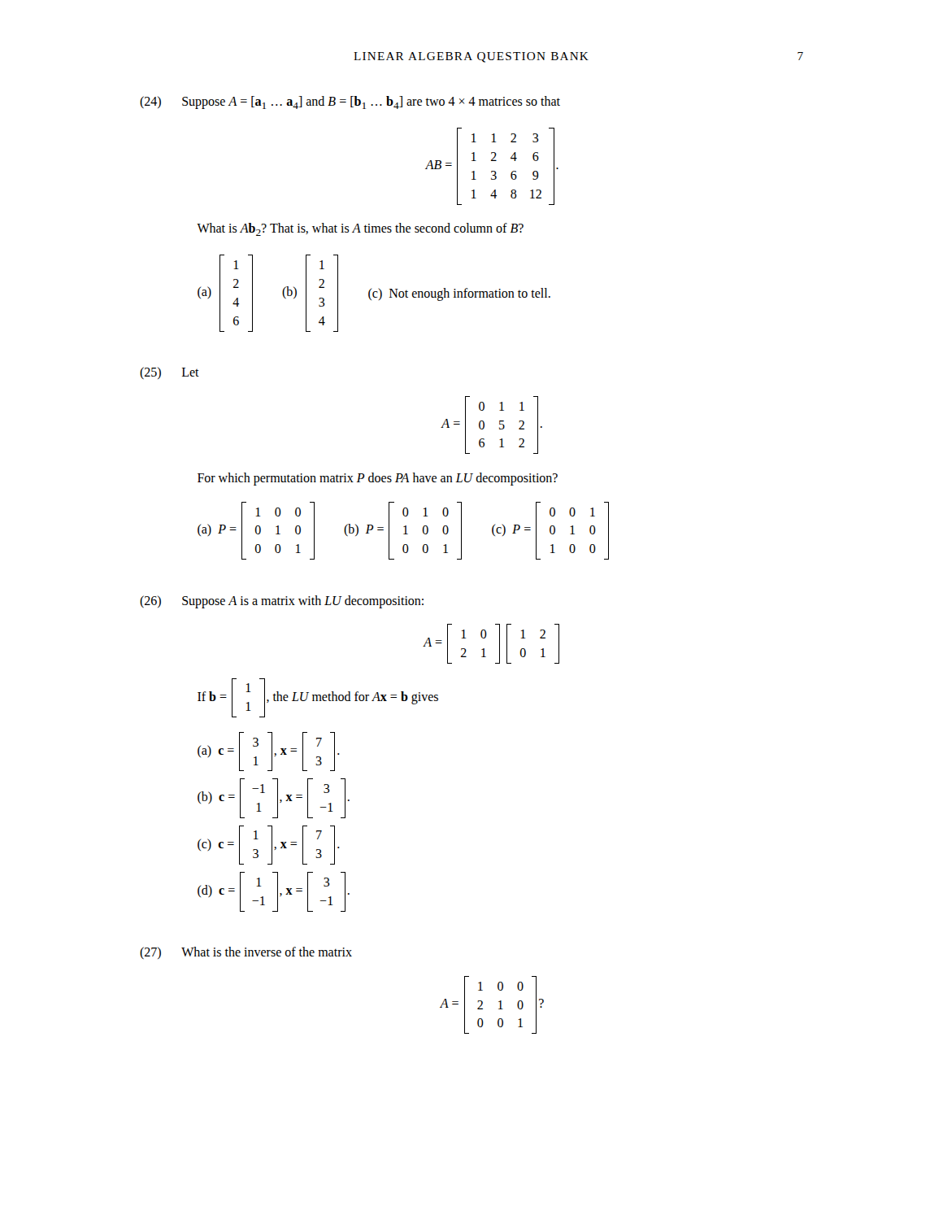LINEAR ALGEBRA QUESTION BANK 7
(24) Suppose A = [a1 … a4] and B = [b1 … b4] are two 4 × 4 matrices so that
AB = 1111 1234 2468 36912 .
What is Ab2? That is, what is A times the second column of B?
(a) 1246 (b) 1234 (c) Not enough information to tell.
(25) Let
A = 006 151 122 .
For which permutation matrix P does PA have an LU decomposition?
(a) P = 100 010 001 (b) P = 010 100 001 (c) P = 001 010 100
(26) Suppose A is a matrix with LU decomposition:
A = 12 01 10 21
If b = 11 , the LU method for Ax = b gives
(a) c = 31, x = 73.
(b) c = −11, x = 3−1.
(c) c = 13, x = 73.
(d) c = 1−1, x = 3−1.
(27) What is the inverse of the matrix
A = 120 010 001 ?